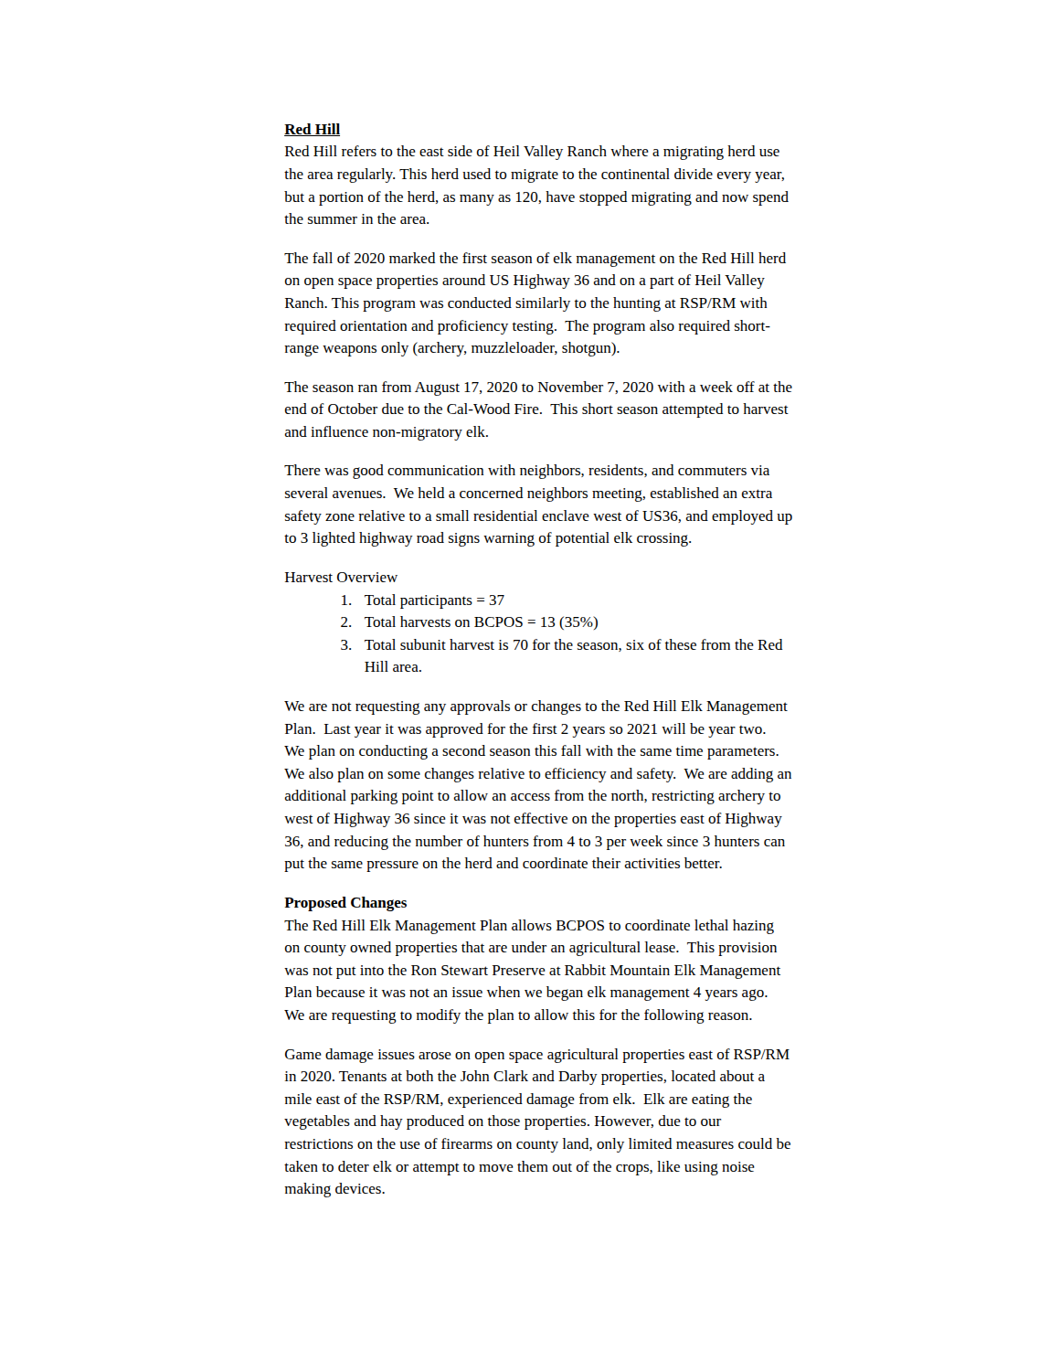Red Hill
Red Hill refers to the east side of Heil Valley Ranch where a migrating herd use the area regularly. This herd used to migrate to the continental divide every year, but a portion of the herd, as many as 120, have stopped migrating and now spend the summer in the area.
The fall of 2020 marked the first season of elk management on the Red Hill herd on open space properties around US Highway 36 and on a part of Heil Valley Ranch. This program was conducted similarly to the hunting at RSP/RM with required orientation and proficiency testing. The program also required short-range weapons only (archery, muzzleloader, shotgun).
The season ran from August 17, 2020 to November 7, 2020 with a week off at the end of October due to the Cal-Wood Fire. This short season attempted to harvest and influence non-migratory elk.
There was good communication with neighbors, residents, and commuters via several avenues. We held a concerned neighbors meeting, established an extra safety zone relative to a small residential enclave west of US36, and employed up to 3 lighted highway road signs warning of potential elk crossing.
Harvest Overview
Total participants = 37
Total harvests on BCPOS = 13 (35%)
Total subunit harvest is 70 for the season, six of these from the Red Hill area.
We are not requesting any approvals or changes to the Red Hill Elk Management Plan. Last year it was approved for the first 2 years so 2021 will be year two. We plan on conducting a second season this fall with the same time parameters. We also plan on some changes relative to efficiency and safety. We are adding an additional parking point to allow an access from the north, restricting archery to west of Highway 36 since it was not effective on the properties east of Highway 36, and reducing the number of hunters from 4 to 3 per week since 3 hunters can put the same pressure on the herd and coordinate their activities better.
Proposed Changes
The Red Hill Elk Management Plan allows BCPOS to coordinate lethal hazing on county owned properties that are under an agricultural lease. This provision was not put into the Ron Stewart Preserve at Rabbit Mountain Elk Management Plan because it was not an issue when we began elk management 4 years ago. We are requesting to modify the plan to allow this for the following reason.
Game damage issues arose on open space agricultural properties east of RSP/RM in 2020. Tenants at both the John Clark and Darby properties, located about a mile east of the RSP/RM, experienced damage from elk. Elk are eating the vegetables and hay produced on those properties. However, due to our restrictions on the use of firearms on county land, only limited measures could be taken to deter elk or attempt to move them out of the crops, like using noise making devices.